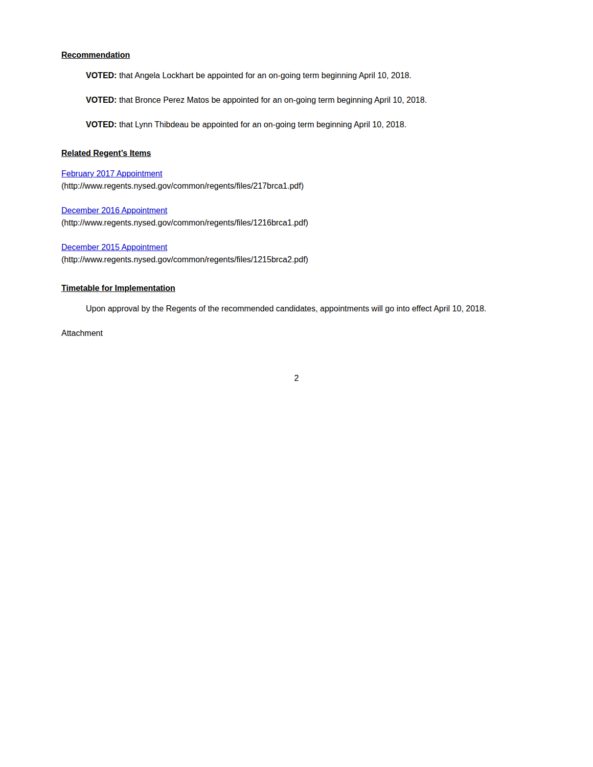Recommendation
VOTED: that Angela Lockhart be appointed for an on-going term beginning April 10, 2018.
VOTED: that Bronce Perez Matos be appointed for an on-going term beginning April 10, 2018.
VOTED: that Lynn Thibdeau be appointed for an on-going term beginning April 10, 2018.
Related Regent’s Items
February 2017 Appointment (http://www.regents.nysed.gov/common/regents/files/217brca1.pdf)
December 2016 Appointment (http://www.regents.nysed.gov/common/regents/files/1216brca1.pdf)
December 2015 Appointment (http://www.regents.nysed.gov/common/regents/files/1215brca2.pdf)
Timetable for Implementation
Upon approval by the Regents of the recommended candidates, appointments will go into effect April 10, 2018.
Attachment
2